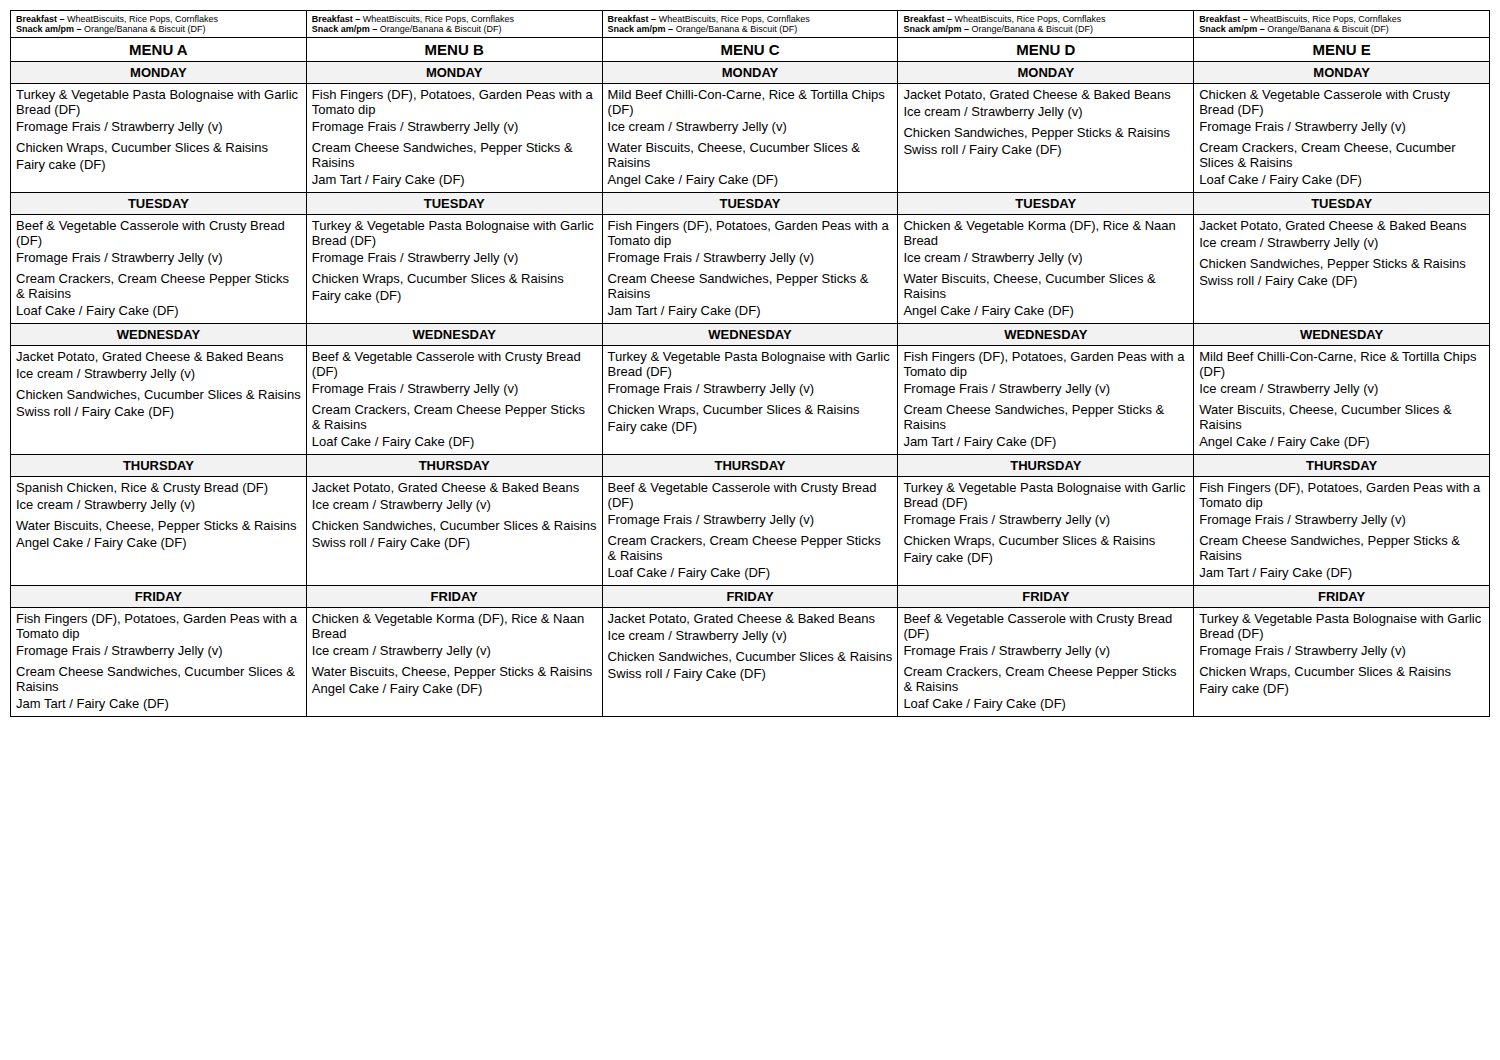| Breakfast – WheatBiscuits, Rice Pops, Cornflakes Snack am/pm – Orange/Banana & Biscuit (DF) | Breakfast – WheatBiscuits, Rice Pops, Cornflakes Snack am/pm – Orange/Banana & Biscuit (DF) | Breakfast – WheatBiscuits, Rice Pops, Cornflakes Snack am/pm – Orange/Banana & Biscuit (DF) | Breakfast – WheatBiscuits, Rice Pops, Cornflakes Snack am/pm – Orange/Banana & Biscuit (DF) | Breakfast – WheatBiscuits, Rice Pops, Cornflakes Snack am/pm – Orange/Banana & Biscuit (DF) |
| --- | --- | --- | --- | --- |
| MENU A | MENU B | MENU C | MENU D | MENU E |
| MONDAY | MONDAY | MONDAY | MONDAY | MONDAY |
| Turkey & Vegetable Pasta Bolognaise with Garlic Bread (DF) Fromage Frais / Strawberry Jelly (v) Chicken Wraps, Cucumber Slices & Raisins Fairy cake (DF) | Fish Fingers (DF), Potatoes, Garden Peas with a Tomato dip Fromage Frais / Strawberry Jelly (v) Cream Cheese Sandwiches, Pepper Sticks & Raisins Jam Tart / Fairy Cake (DF) | Mild Beef Chilli-Con-Carne, Rice & Tortilla Chips (DF) Ice cream / Strawberry Jelly (v) Water Biscuits, Cheese, Cucumber Slices & Raisins Angel Cake / Fairy Cake (DF) | Jacket Potato, Grated Cheese & Baked Beans Ice cream / Strawberry Jelly (v) Chicken Sandwiches, Pepper Sticks & Raisins Swiss roll / Fairy Cake (DF) | Chicken & Vegetable Casserole with Crusty Bread (DF) Fromage Frais / Strawberry Jelly (v) Cream Crackers, Cream Cheese, Cucumber Slices & Raisins Loaf Cake / Fairy Cake (DF) |
| TUESDAY | TUESDAY | TUESDAY | TUESDAY | TUESDAY |
| Beef & Vegetable Casserole with Crusty Bread (DF) Fromage Frais / Strawberry Jelly (v) Cream Crackers, Cream Cheese Pepper Sticks & Raisins Loaf Cake / Fairy Cake (DF) | Turkey & Vegetable Pasta Bolognaise with Garlic Bread (DF) Fromage Frais / Strawberry Jelly (v) Chicken Wraps, Cucumber Slices & Raisins Fairy cake (DF) | Fish Fingers (DF), Potatoes, Garden Peas with a Tomato dip Fromage Frais / Strawberry Jelly (v) Cream Cheese Sandwiches, Pepper Sticks & Raisins Jam Tart / Fairy Cake (DF) | Chicken & Vegetable Korma (DF), Rice & Naan Bread Ice cream / Strawberry Jelly (v) Water Biscuits, Cheese, Cucumber Slices & Raisins Angel Cake / Fairy Cake (DF) | Jacket Potato, Grated Cheese & Baked Beans Ice cream / Strawberry Jelly (v) Chicken Sandwiches, Pepper Sticks & Raisins Swiss roll / Fairy Cake (DF) |
| WEDNESDAY | WEDNESDAY | WEDNESDAY | WEDNESDAY | WEDNESDAY |
| Jacket Potato, Grated Cheese & Baked Beans Ice cream / Strawberry Jelly (v) Chicken Sandwiches, Cucumber Slices & Raisins Swiss roll / Fairy Cake (DF) | Beef & Vegetable Casserole with Crusty Bread (DF) Fromage Frais / Strawberry Jelly (v) Cream Crackers, Cream Cheese Pepper Sticks & Raisins Loaf Cake / Fairy Cake (DF) | Turkey & Vegetable Pasta Bolognaise with Garlic Bread (DF) Fromage Frais / Strawberry Jelly (v) Chicken Wraps, Cucumber Slices & Raisins Fairy cake (DF) | Fish Fingers (DF), Potatoes, Garden Peas with a Tomato dip Fromage Frais / Strawberry Jelly (v) Cream Cheese Sandwiches, Pepper Sticks & Raisins Jam Tart / Fairy Cake (DF) | Mild Beef Chilli-Con-Carne, Rice & Tortilla Chips (DF) Ice cream / Strawberry Jelly (v) Water Biscuits, Cheese, Cucumber Slices & Raisins Angel Cake / Fairy Cake (DF) |
| THURSDAY | THURSDAY | THURSDAY | THURSDAY | THURSDAY |
| Spanish Chicken, Rice & Crusty Bread (DF) Ice cream / Strawberry Jelly (v) Water Biscuits, Cheese, Pepper Sticks & Raisins Angel Cake / Fairy Cake (DF) | Jacket Potato, Grated Cheese & Baked Beans Ice cream / Strawberry Jelly (v) Chicken Sandwiches, Cucumber Slices & Raisins Swiss roll / Fairy Cake (DF) | Beef & Vegetable Casserole with Crusty Bread (DF) Fromage Frais / Strawberry Jelly (v) Cream Crackers, Cream Cheese Pepper Sticks & Raisins Loaf Cake / Fairy Cake (DF) | Turkey & Vegetable Pasta Bolognaise with Garlic Bread (DF) Fromage Frais / Strawberry Jelly (v) Chicken Wraps, Cucumber Slices & Raisins Fairy cake (DF) | Fish Fingers (DF), Potatoes, Garden Peas with a Tomato dip Fromage Frais / Strawberry Jelly (v) Cream Cheese Sandwiches, Pepper Sticks & Raisins Jam Tart / Fairy Cake (DF) |
| FRIDAY | FRIDAY | FRIDAY | FRIDAY | FRIDAY |
| Fish Fingers (DF), Potatoes, Garden Peas with a Tomato dip Fromage Frais / Strawberry Jelly (v) Cream Cheese Sandwiches, Cucumber Slices & Raisins Jam Tart / Fairy Cake (DF) | Chicken & Vegetable Korma (DF), Rice & Naan Bread Ice cream / Strawberry Jelly (v) Water Biscuits, Cheese, Pepper Sticks & Raisins Angel Cake / Fairy Cake (DF) | Jacket Potato, Grated Cheese & Baked Beans Ice cream / Strawberry Jelly (v) Chicken Sandwiches, Cucumber Slices & Raisins Swiss roll / Fairy Cake (DF) | Beef & Vegetable Casserole with Crusty Bread (DF) Fromage Frais / Strawberry Jelly (v) Cream Crackers, Cream Cheese Pepper Sticks & Raisins Loaf Cake / Fairy Cake (DF) | Turkey & Vegetable Pasta Bolognaise with Garlic Bread (DF) Fromage Frais / Strawberry Jelly (v) Chicken Wraps, Cucumber Slices & Raisins Fairy cake (DF) |